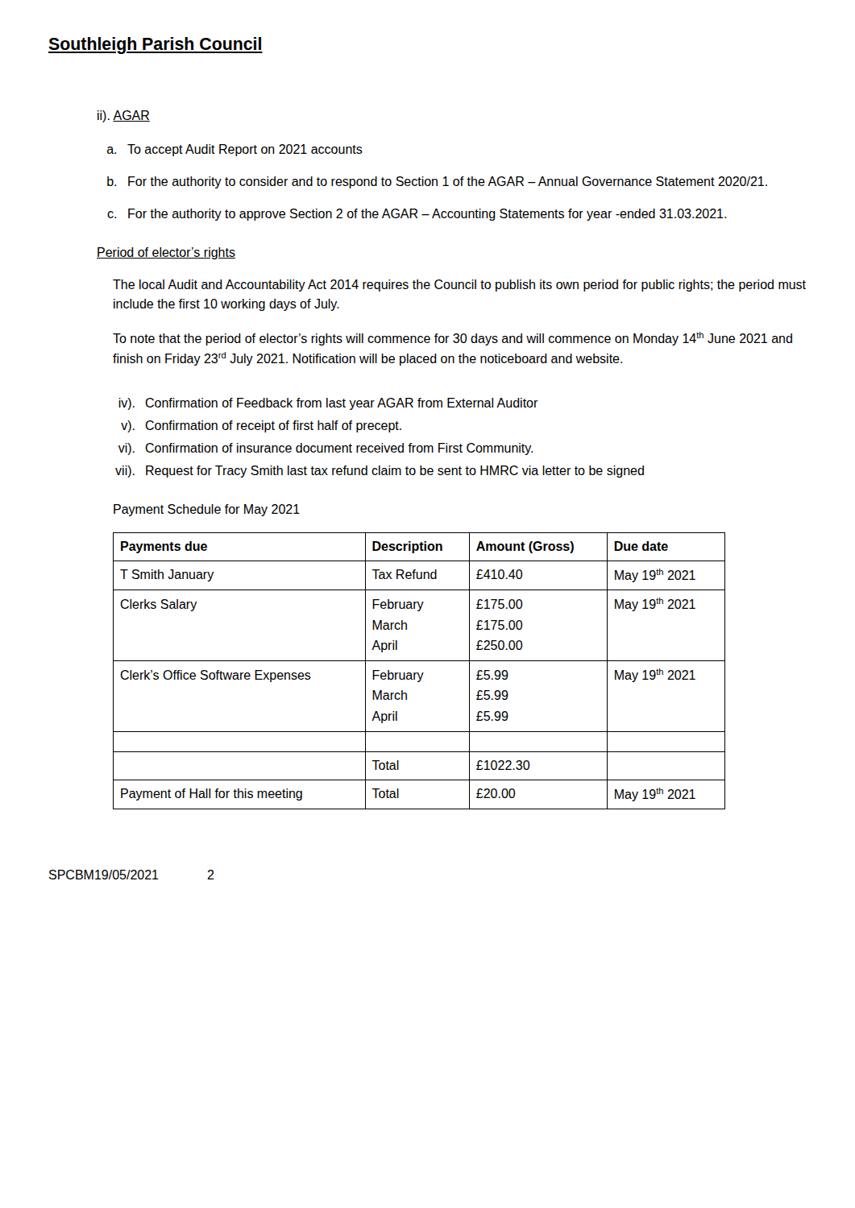Southleigh Parish Council
ii). AGAR
To accept Audit Report on 2021 accounts
For the authority to consider and to respond to Section 1 of the AGAR – Annual Governance Statement 2020/21.
For the authority to approve Section 2 of the AGAR – Accounting Statements for year -ended 31.03.2021.
Period of elector’s rights
The local Audit and Accountability Act 2014 requires the Council to publish its own period for public rights; the period must include the first 10 working days of July.
To note that the period of elector’s rights will commence for 30 days and will commence on Monday 14th June 2021 and finish on Friday 23rd July 2021. Notification will be placed on the noticeboard and website.
iv). Confirmation of Feedback from last year AGAR from External Auditor
v). Confirmation of receipt of first half of precept.
vi). Confirmation of insurance document received from First Community.
vii). Request for Tracy Smith last tax refund claim to be sent to HMRC via letter to be signed
Payment Schedule for May 2021
| Payments due | Description | Amount (Gross) | Due date |
| --- | --- | --- | --- |
| T Smith January | Tax Refund | £410.40 | May 19 th 2021 |
| Clerks Salary | February March April | £175.00 £175.00 £250.00 | May 19 th 2021 |
| Clerk’s Office Software Expenses | February March April | £5.99 £5.99 £5.99 | May 19 th 2021 |
| | Total | £1022.30 | |
| Payment of Hall for this meeting | Total | £20.00 | May 19 th 2021 |
SPCBM19/05/2021 2